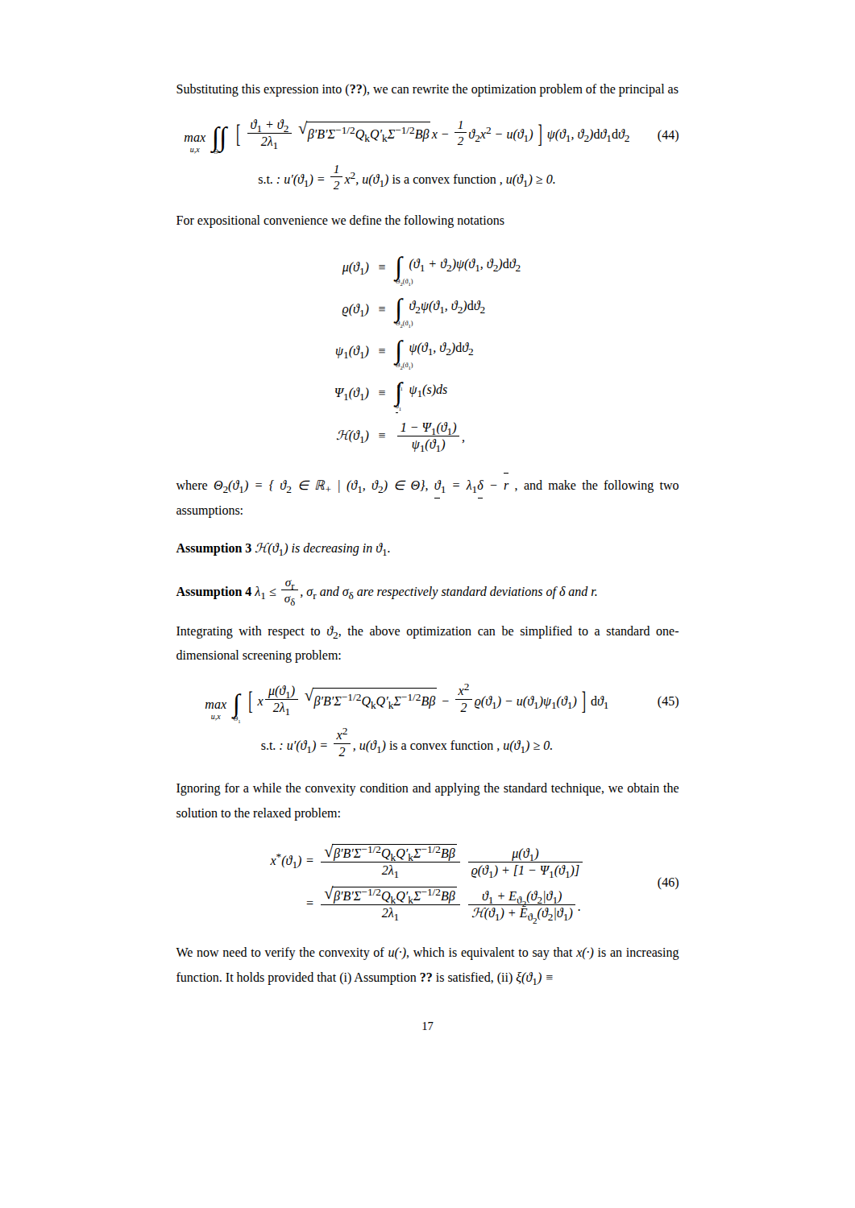Substituting this expression into (??), we can rewrite the optimization problem of the principal as
max u,x ∫∫Θ [ ϑ1 + ϑ22λ1 β′B′Σ−1/2QkQ′kΣ−1/2Bβx − 12ϑ2x2 − u(ϑ1) ] ψ(ϑ1, ϑ2)dϑ1dϑ2
(44)
s.t. : u′(ϑ1) = 12x2, u(ϑ1) is a convex function , u(ϑ1) ≥ 0.
For expositional convenience we define the following notations
| μ(ϑ 1 ) | ≡ | ∫ Θ 2 (ϑ 1 ) (ϑ 1 + ϑ 2 )ψ(ϑ 1 , ϑ 2 ) d ϑ 2 |
| ϱ(ϑ 1 ) | ≡ | ∫ Θ 2 (ϑ 1 ) ϑ 2 ψ(ϑ 1 , ϑ 2 ) d ϑ 2 |
| ψ 1 (ϑ 1 ) | ≡ | ∫ Θ 2 (ϑ 1 ) ψ(ϑ 1 , ϑ 2 ) d ϑ 2 |
| Ψ 1 (ϑ 1 ) | ≡ | ∫ ϑ 1 ϑ 1 ψ 1 (s)ds |
| ℋ(ϑ 1 ) | ≡ | 1 − Ψ 1 (ϑ 1 ) ψ 1 (ϑ 1 ) , |
where Θ2(ϑ1) = { ϑ2 ∈ ℝ+ | (ϑ1, ϑ2) ∈ Θ}, ϑ1 = λ1δ − r , and make the following two assumptions:
Assumption 3 ℋ(ϑ1) is decreasing in ϑ1.
Assumption 4 λ1 ≤ σr σδ, σr and σδ are respectively standard deviations of δ and r.
Integrating with respect to ϑ2, the above optimization can be simplified to a standard one-dimensional screening problem:
max u,x ∫Θ1 [ xμ(ϑ1) 2λ1 β′B′Σ−1/2QkQ′kΣ−1/2Bβ − x22ϱ(ϑ1) − u(ϑ1)ψ1(ϑ1) ] dϑ1
(45)
s.t. : u′(ϑ1) = x22, u(ϑ1) is a convex function , u(ϑ1) ≥ 0.
Ignoring for a while the convexity condition and applying the standard technique, we obtain the solution to the relaxed problem:
| x * (ϑ 1 ) | = | β′B′Σ −1/2 Q k Q′ k Σ −1/2 Bβ 2λ 1 μ(ϑ 1 ) ϱ(ϑ 1 ) + [1 − Ψ 1 (ϑ 1 )] |
| | = | β′B′Σ −1/2 Q k Q′ k Σ −1/2 Bβ 2λ 1 ϑ 1 + E ϑ 2 (ϑ 2 /ϑ 1 ) ℋ(ϑ 1 ) + E ϑ 2 (ϑ 2 /ϑ 1 ) . |
(46)
We now need to verify the convexity of u(·), which is equivalent to say that x(·) is an increasing function. It holds provided that (i) Assumption ?? is satisfied, (ii) ξ(ϑ1) ≡
17